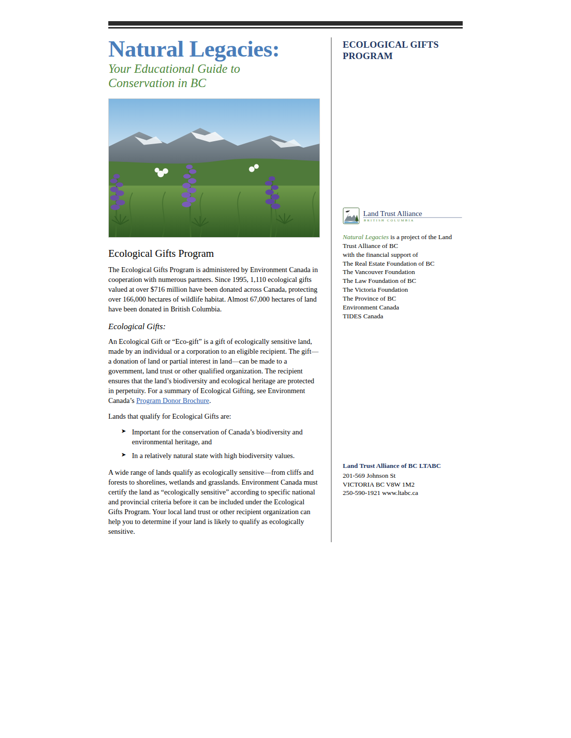Natural Legacies:
Your Educational Guide to
Conservation in BC
Ecological Gifts Program
The Ecological Gifts Program is administered by Environment Canada in cooperation with numerous partners. Since 1995, 1,110 ecological gifts valued at over $716 million have been donated across Canada, protecting over 166,000 hectares of wildlife habitat. Almost 67,000 hectares of land have been donated in British Columbia.
Ecological Gifts:
An Ecological Gift or “Eco-gift” is a gift of ecologically sensitive land, made by an individual or a corporation to an eligible recipient. The gift—a donation of land or partial interest in land—can be made to a government, land trust or other qualified organization. The recipient ensures that the land’s biodiversity and ecological heritage are protected in perpetuity. For a summary of Ecological Gifting, see Environment Canada’s Program Donor Brochure.
Lands that qualify for Ecological Gifts are:
Important for the conservation of Canada’s biodiversity and environmental heritage, and
In a relatively natural state with high biodiversity values.
A wide range of lands qualify as ecologically sensitive—from cliffs and forests to shorelines, wetlands and grasslands. Environment Canada must certify the land as “ecologically sensitive” according to specific national and provincial criteria before it can be included under the Ecological Gifts Program. Your local land trust or other recipient organization can help you to determine if your land is likely to qualify as ecologically sensitive.
ECOLOGICAL GIFTS
PROGRAM
Land Trust Alliance BRITISH COLUMBIA
Natural Legacies is a project of the Land Trust Alliance of BC
with the financial support of
The Real Estate Foundation of BC
The Vancouver Foundation
The Law Foundation of BC
The Victoria Foundation
The Province of BC
Environment Canada
TIDES Canada
Land Trust Alliance of BC LTABC
201-569 Johnson St
VICTORIA BC V8W 1M2
250-590-1921 www.ltabc.ca